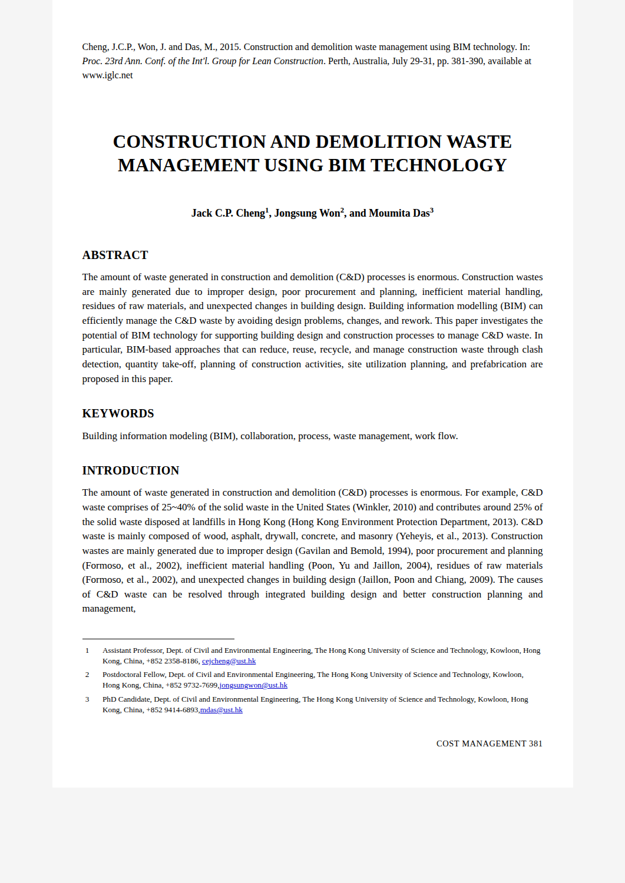Cheng, J.C.P., Won, J. and Das, M., 2015. Construction and demolition waste management using BIM technology. In: Proc. 23rd Ann. Conf. of the Int'l. Group for Lean Construction. Perth, Australia, July 29-31, pp. 381-390, available at www.iglc.net
CONSTRUCTION AND DEMOLITION WASTE MANAGEMENT USING BIM TECHNOLOGY
Jack C.P. Cheng1, Jongsung Won2, and Moumita Das3
ABSTRACT
The amount of waste generated in construction and demolition (C&D) processes is enormous. Construction wastes are mainly generated due to improper design, poor procurement and planning, inefficient material handling, residues of raw materials, and unexpected changes in building design. Building information modelling (BIM) can efficiently manage the C&D waste by avoiding design problems, changes, and rework. This paper investigates the potential of BIM technology for supporting building design and construction processes to manage C&D waste. In particular, BIM-based approaches that can reduce, reuse, recycle, and manage construction waste through clash detection, quantity take-off, planning of construction activities, site utilization planning, and prefabrication are proposed in this paper.
KEYWORDS
Building information modeling (BIM), collaboration, process, waste management, work flow.
INTRODUCTION
The amount of waste generated in construction and demolition (C&D) processes is enormous. For example, C&D waste comprises of 25~40% of the solid waste in the United States (Winkler, 2010) and contributes around 25% of the solid waste disposed at landfills in Hong Kong (Hong Kong Environment Protection Department, 2013). C&D waste is mainly composed of wood, asphalt, drywall, concrete, and masonry (Yeheyis, et al., 2013). Construction wastes are mainly generated due to improper design (Gavilan and Bemold, 1994), poor procurement and planning (Formoso, et al., 2002), inefficient material handling (Poon, Yu and Jaillon, 2004), residues of raw materials (Formoso, et al., 2002), and unexpected changes in building design (Jaillon, Poon and Chiang, 2009). The causes of C&D waste can be resolved through integrated building design and better construction planning and management,
Assistant Professor, Dept. of Civil and Environmental Engineering, The Hong Kong University of Science and Technology, Kowloon, Hong Kong, China, +852 2358-8186, cejcheng@ust.hk
Postdoctoral Fellow, Dept. of Civil and Environmental Engineering, The Hong Kong University of Science and Technology, Kowloon, Hong Kong, China, +852 9732-7699,jongsungwon@ust.hk
PhD Candidate, Dept. of Civil and Environmental Engineering, The Hong Kong University of Science and Technology, Kowloon, Hong Kong, China, +852 9414-6893,mdas@ust.hk
COST MANAGEMENT 381